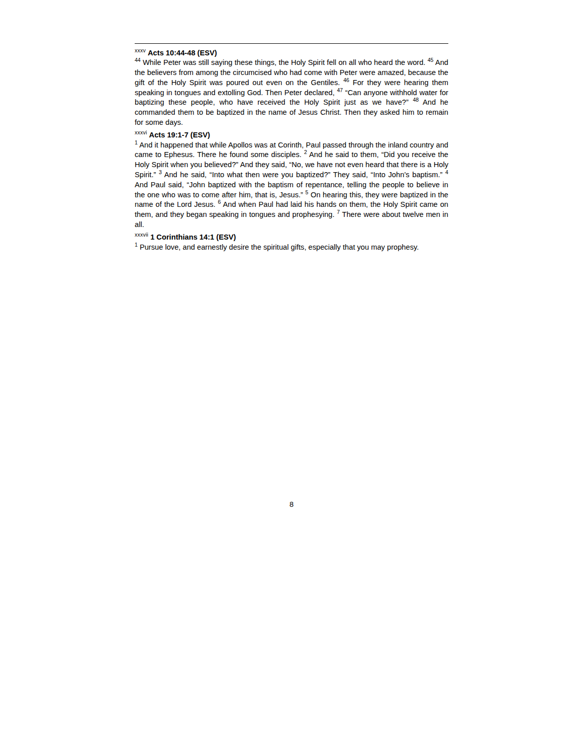xxxv Acts 10:44-48 (ESV)
44 While Peter was still saying these things, the Holy Spirit fell on all who heard the word. 45 And the believers from among the circumcised who had come with Peter were amazed, because the gift of the Holy Spirit was poured out even on the Gentiles. 46 For they were hearing them speaking in tongues and extolling God. Then Peter declared, 47 “Can anyone withhold water for baptizing these people, who have received the Holy Spirit just as we have?” 48 And he commanded them to be baptized in the name of Jesus Christ. Then they asked him to remain for some days.
xxxvi Acts 19:1-7 (ESV)
1 And it happened that while Apollos was at Corinth, Paul passed through the inland country and came to Ephesus. There he found some disciples. 2 And he said to them, “Did you receive the Holy Spirit when you believed?” And they said, “No, we have not even heard that there is a Holy Spirit.” 3 And he said, “Into what then were you baptized?” They said, “Into John’s baptism.” 4 And Paul said, “John baptized with the baptism of repentance, telling the people to believe in the one who was to come after him, that is, Jesus.” 5 On hearing this, they were baptized in the name of the Lord Jesus. 6 And when Paul had laid his hands on them, the Holy Spirit came on them, and they began speaking in tongues and prophesying. 7 There were about twelve men in all.
xxxvii 1 Corinthians 14:1 (ESV)
1 Pursue love, and earnestly desire the spiritual gifts, especially that you may prophesy.
8